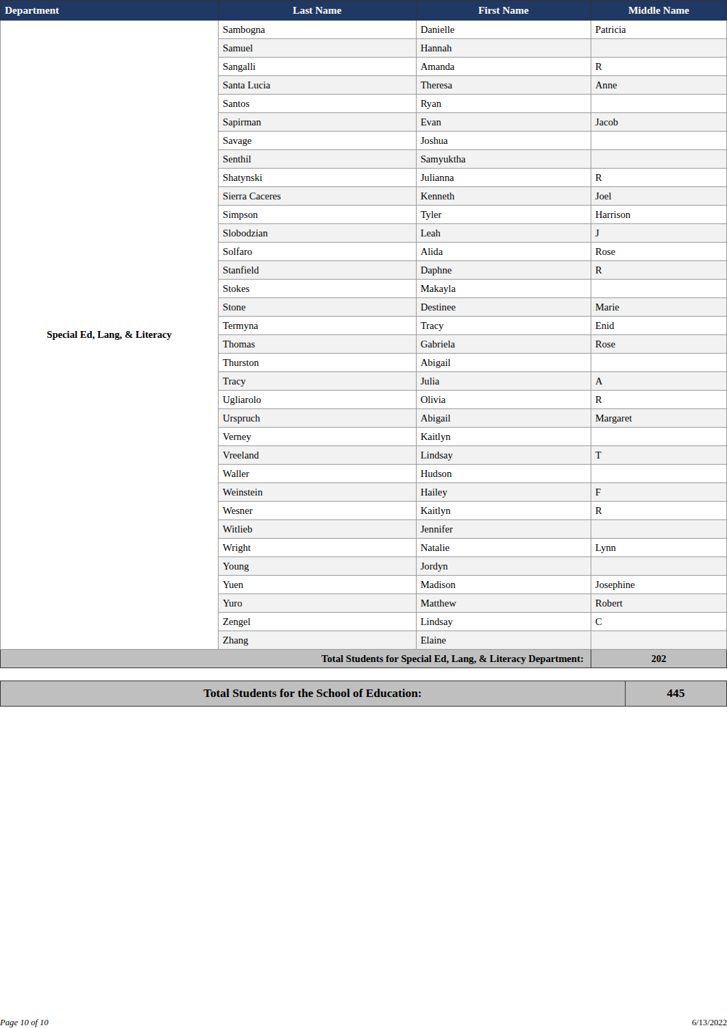| Department | Last Name | First Name | Middle Name |
| --- | --- | --- | --- |
| Special Ed, Lang, & Literacy | Sambogna | Danielle | Patricia |
| Samuel | Hannah | |
| Sangalli | Amanda | R |
| Santa Lucia | Theresa | Anne |
| Santos | Ryan | |
| Sapirman | Evan | Jacob |
| Savage | Joshua | |
| Senthil | Samyuktha | |
| Shatynski | Julianna | R |
| Sierra Caceres | Kenneth | Joel |
| Simpson | Tyler | Harrison |
| Slobodzian | Leah | J |
| Solfaro | Alida | Rose |
| Stanfield | Daphne | R |
| Stokes | Makayla | |
| Stone | Destinee | Marie |
| Termyna | Tracy | Enid |
| Thomas | Gabriela | Rose |
| Thurston | Abigail | |
| Tracy | Julia | A |
| Ugliarolo | Olivia | R |
| Urspruch | Abigail | Margaret |
| Verney | Kaitlyn | |
| Vreeland | Lindsay | T |
| Waller | Hudson | |
| Weinstein | Hailey | F |
| Wesner | Kaitlyn | R |
| Witlieb | Jennifer | |
| Wright | Natalie | Lynn |
| Young | Jordyn | |
| Yuen | Madison | Josephine |
| Yuro | Matthew | Robert |
| Zengel | Lindsay | C |
| Zhang | Elaine | |
| Total Students for Special Ed, Lang, & Literacy Department: | 202 |
| Total Students for the School of Education: | 445 |
Page 10 of 10 6/13/2022